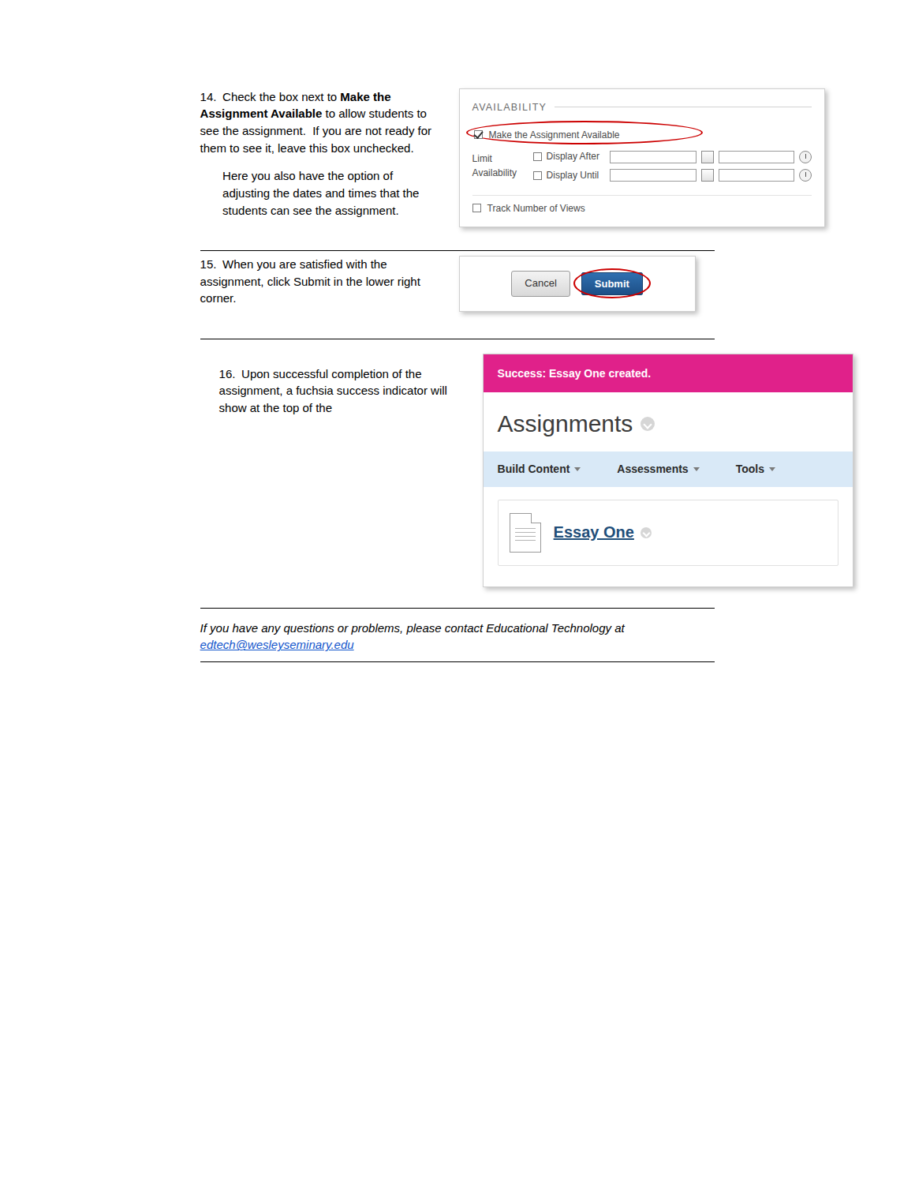14. Check the box next to Make the Assignment Available to allow students to see the assignment. If you are not ready for them to see it, leave this box unchecked.
Here you also have the option of adjusting the dates and times that the students can see the assignment.
AVAILABILITY
Make the Assignment Available
Limit Availability
Display After
Display Until
Track Number of Views
15. When you are satisfied with the assignment, click Submit in the lower right corner.
Cancel Submit
16. Upon successful completion of the assignment, a fuchsia success indicator will show at the top of the
Success: Essay One created.
Assignments
Build Content Assessments Tools
Essay One
If you have any questions or problems, please contact Educational Technology at edtech@wesleyseminary.edu